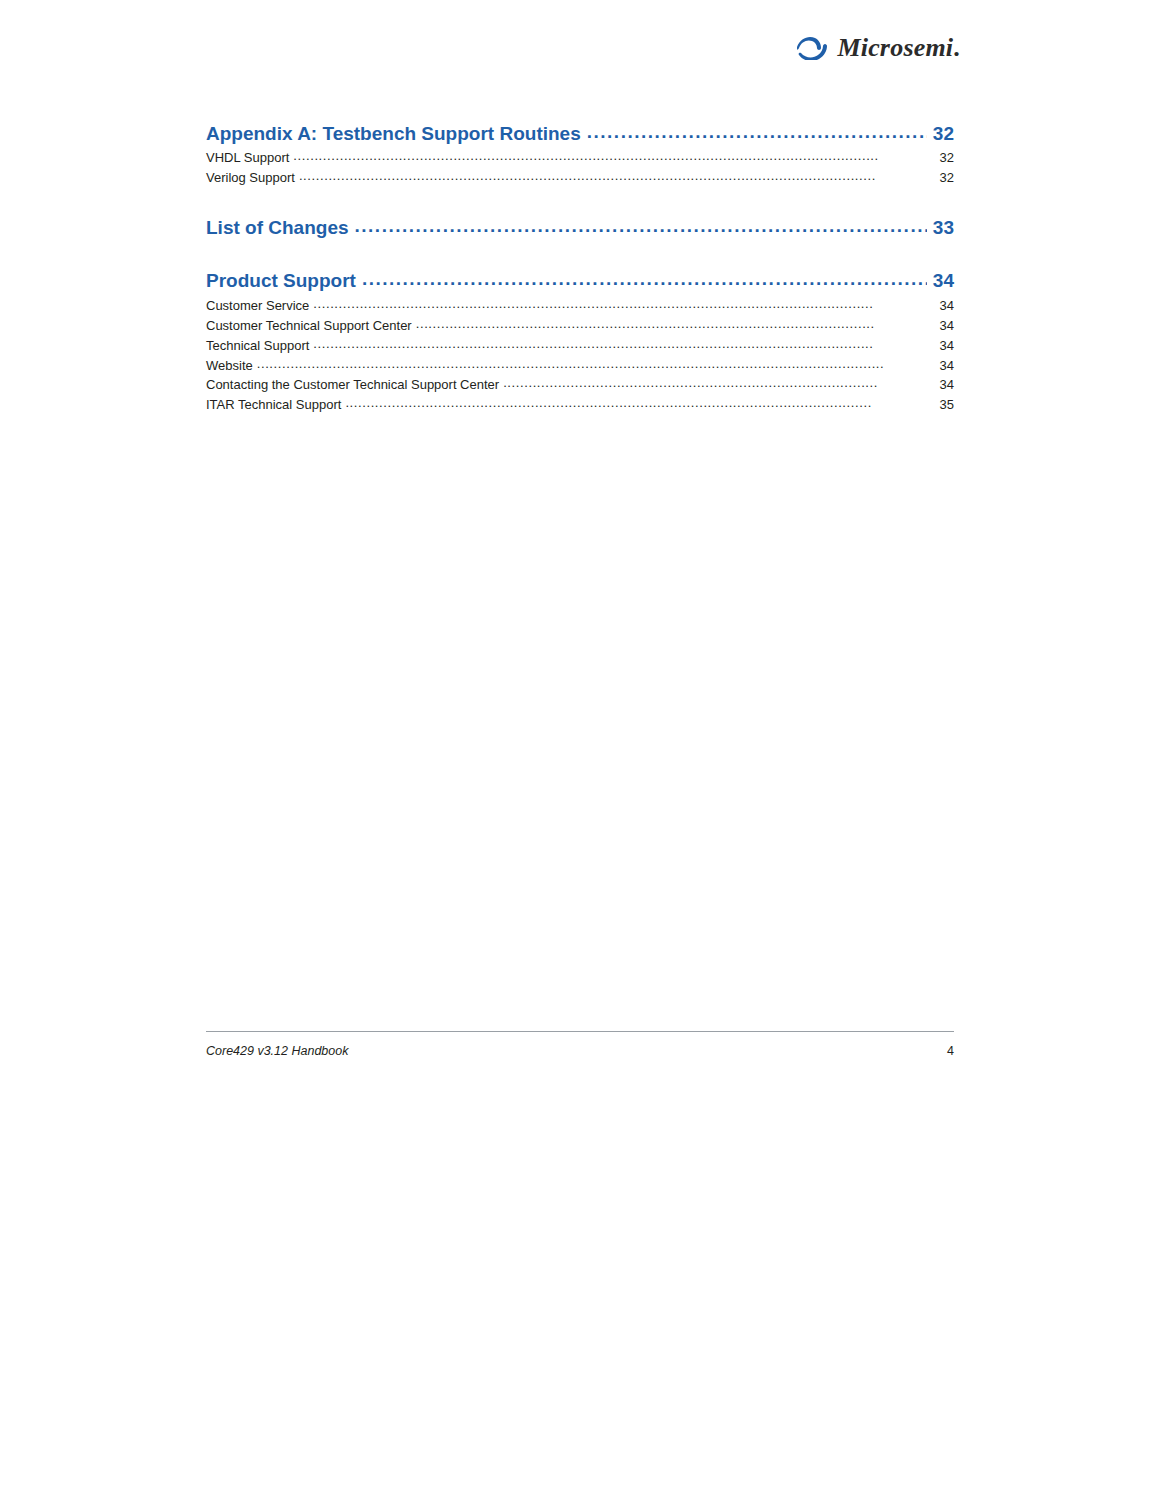Microsemi.
Appendix A: Testbench Support Routines ....................................................................... 32
VHDL Support ........................................................................................................................................... 32
Verilog Support ......................................................................................................................................... 32
List of Changes ......................................................................................................... 33
Product Support ....................................................................................................... 34
Customer Service ..................................................................................................................................... 34
Customer Technical Support Center ............................................................................................................. 34
Technical Support ..................................................................................................................................... 34
Website ..................................................................................................................................................... 34
Contacting the Customer Technical Support Center ......................................................................................... 34
ITAR Technical Support ............................................................................................................................. 35
Core429 v3.12 Handbook 4